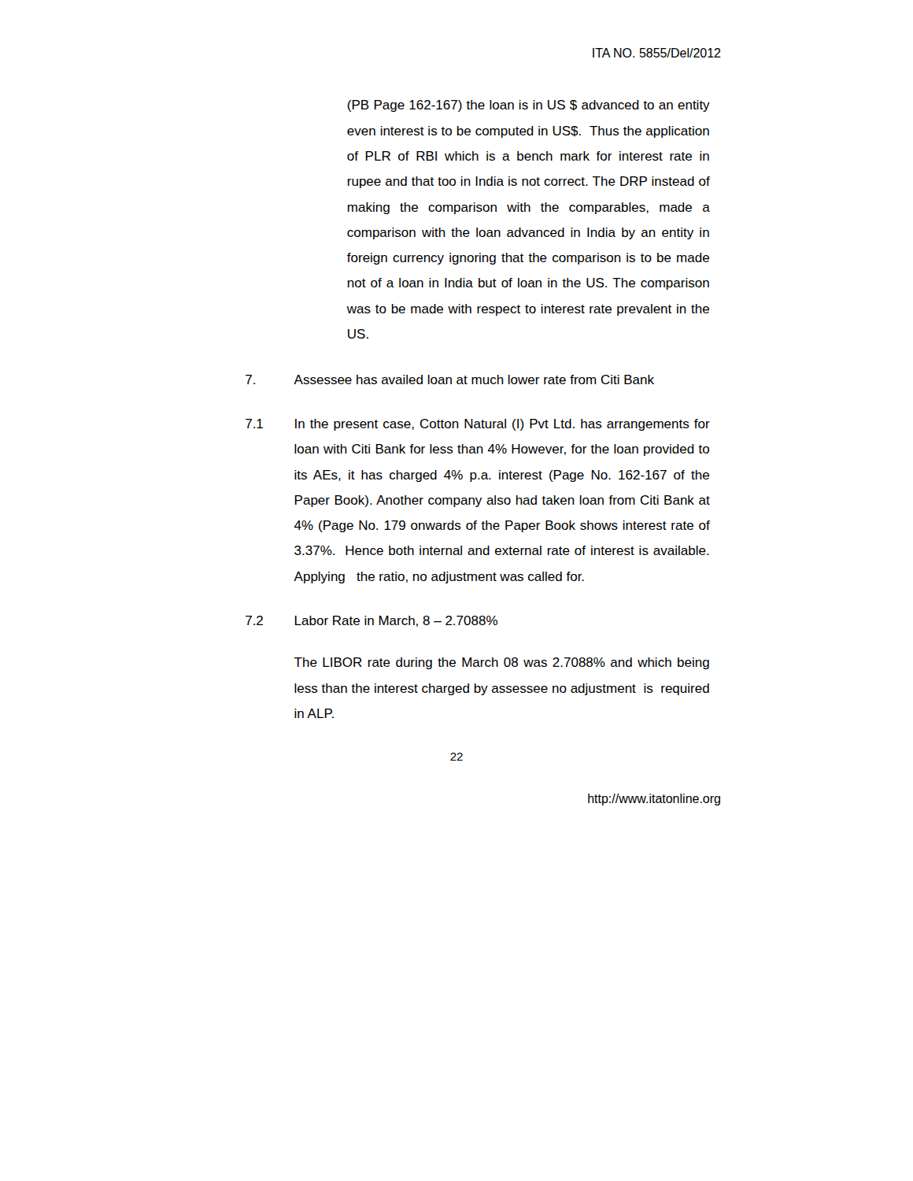ITA NO. 5855/Del/2012
(PB Page 162-167) the loan is in US $ advanced to an entity even interest is to be computed in US$. Thus the application of PLR of RBI which is a bench mark for interest rate in rupee and that too in India is not correct. The DRP instead of making the comparison with the comparables, made a comparison with the loan advanced in India by an entity in foreign currency ignoring that the comparison is to be made not of a loan in India but of loan in the US. The comparison was to be made with respect to interest rate prevalent in the US.
7.
Assessee has availed loan at much lower rate from Citi Bank
7.1
In the present case, Cotton Natural (I) Pvt Ltd. has arrangements for loan with Citi Bank for less than 4% However, for the loan provided to its AEs, it has charged 4% p.a. interest (Page No. 162-167 of the Paper Book). Another company also had taken loan from Citi Bank at 4% (Page No. 179 onwards of the Paper Book shows interest rate of 3.37%. Hence both internal and external rate of interest is available. Applying the ratio, no adjustment was called for.
7.2
Labor Rate in March, 8 – 2.7088%
The LIBOR rate during the March 08 was 2.7088% and which being less than the interest charged by assessee no adjustment is required in ALP.
22
http://www.itatonline.org